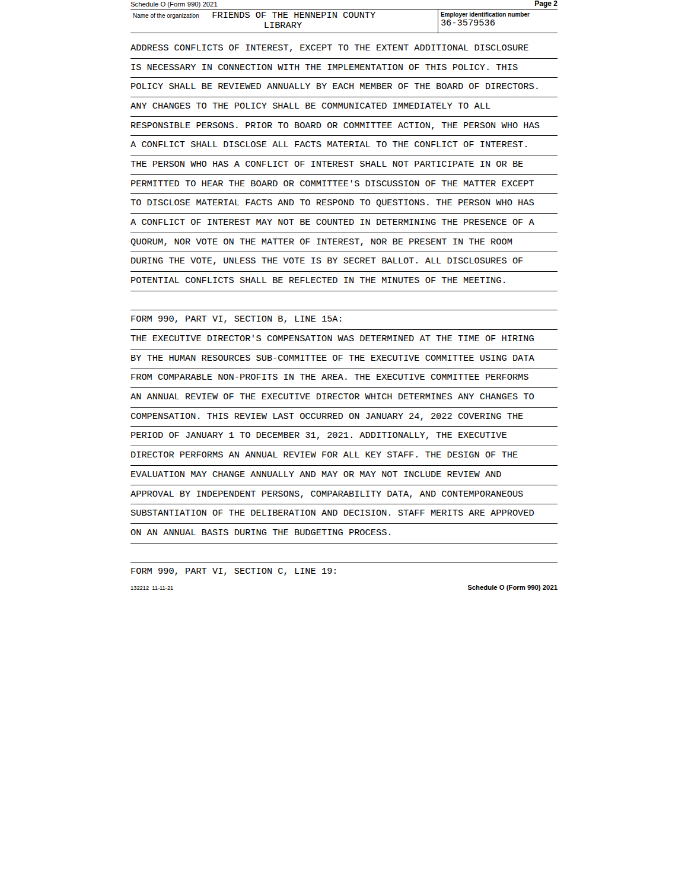Schedule O (Form 990) 2021
Page 2
| Name of the organization FRIENDS OF THE HENNEPIN COUNTY LIBRARY | Employer identification number 36-3579536 |
ADDRESS CONFLICTS OF INTEREST, EXCEPT TO THE EXTENT ADDITIONAL DISCLOSURE
IS NECESSARY IN CONNECTION WITH THE IMPLEMENTATION OF THIS POLICY. THIS
POLICY SHALL BE REVIEWED ANNUALLY BY EACH MEMBER OF THE BOARD OF DIRECTORS.
ANY CHANGES TO THE POLICY SHALL BE COMMUNICATED IMMEDIATELY TO ALL
RESPONSIBLE PERSONS. PRIOR TO BOARD OR COMMITTEE ACTION, THE PERSON WHO HAS
A CONFLICT SHALL DISCLOSE ALL FACTS MATERIAL TO THE CONFLICT OF INTEREST.
THE PERSON WHO HAS A CONFLICT OF INTEREST SHALL NOT PARTICIPATE IN OR BE
PERMITTED TO HEAR THE BOARD OR COMMITTEE'S DISCUSSION OF THE MATTER EXCEPT
TO DISCLOSE MATERIAL FACTS AND TO RESPOND TO QUESTIONS. THE PERSON WHO HAS
A CONFLICT OF INTEREST MAY NOT BE COUNTED IN DETERMINING THE PRESENCE OF A
QUORUM, NOR VOTE ON THE MATTER OF INTEREST, NOR BE PRESENT IN THE ROOM
DURING THE VOTE, UNLESS THE VOTE IS BY SECRET BALLOT. ALL DISCLOSURES OF
POTENTIAL CONFLICTS SHALL BE REFLECTED IN THE MINUTES OF THE MEETING.
FORM 990, PART VI, SECTION B, LINE 15A:
THE EXECUTIVE DIRECTOR'S COMPENSATION WAS DETERMINED AT THE TIME OF HIRING
BY THE HUMAN RESOURCES SUB-COMMITTEE OF THE EXECUTIVE COMMITTEE USING DATA
FROM COMPARABLE NON-PROFITS IN THE AREA. THE EXECUTIVE COMMITTEE PERFORMS
AN ANNUAL REVIEW OF THE EXECUTIVE DIRECTOR WHICH DETERMINES ANY CHANGES TO
COMPENSATION. THIS REVIEW LAST OCCURRED ON JANUARY 24, 2022 COVERING THE
PERIOD OF JANUARY 1 TO DECEMBER 31, 2021. ADDITIONALLY, THE EXECUTIVE
DIRECTOR PERFORMS AN ANNUAL REVIEW FOR ALL KEY STAFF. THE DESIGN OF THE
EVALUATION MAY CHANGE ANNUALLY AND MAY OR MAY NOT INCLUDE REVIEW AND
APPROVAL BY INDEPENDENT PERSONS, COMPARABILITY DATA, AND CONTEMPORANEOUS
SUBSTANTIATION OF THE DELIBERATION AND DECISION. STAFF MERITS ARE APPROVED
ON AN ANNUAL BASIS DURING THE BUDGETING PROCESS.
FORM 990, PART VI, SECTION C, LINE 19:
132212 11-11-21
Schedule O (Form 990) 2021